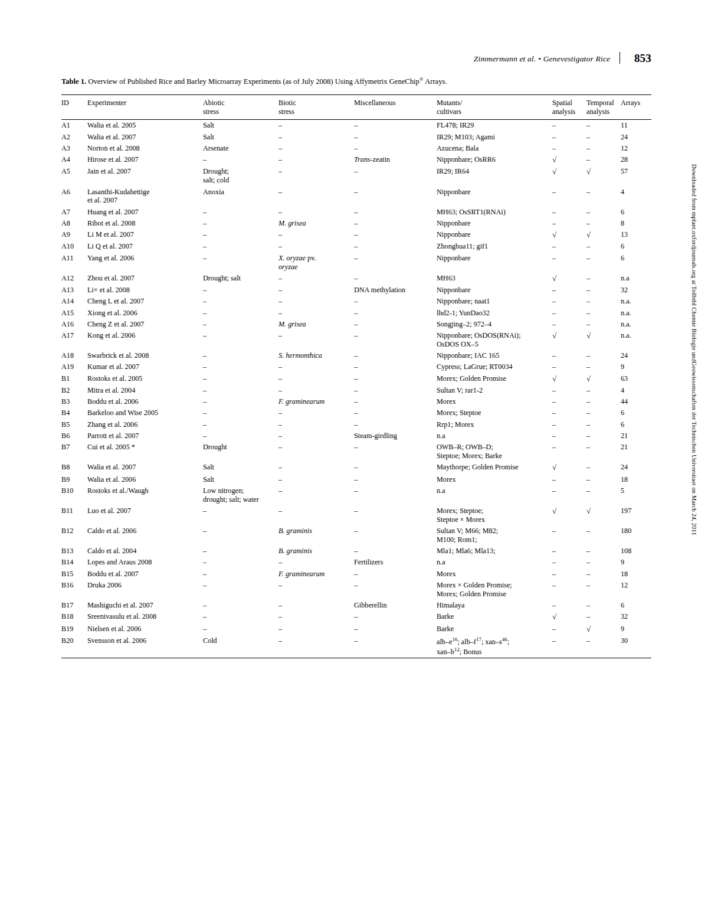Zimmermann et al. • Genevestigator Rice 853
Table 1. Overview of Published Rice and Barley Microarray Experiments (as of July 2008) Using Affymetrix GeneChip® Arrays.
| ID | Experimenter | Abiotic stress | Biotic stress | Miscellaneous | Mutants/ cultivars | Spatial analysis | Temporal analysis | Arrays |
| --- | --- | --- | --- | --- | --- | --- | --- | --- |
| A1 | Walia et al. 2005 | Salt | – | – | FL478; IR29 | – | – | 11 |
| A2 | Walia et al. 2007 | Salt | – | – | IR29; M103; Agami | – | – | 24 |
| A3 | Norton et al. 2008 | Arsenate | – | – | Azucena; Bala | – | – | 12 |
| A4 | Hirose et al. 2007 | – | – | Trans -zeatin | Nipponbare; OsRR6 | √ | – | 28 |
| A5 | Jain et al. 2007 | Drought; salt; cold | – | – | IR29; IR64 | √ | √ | 57 |
| A6 | Lasanthi-Kudahettige et al. 2007 | Anoxia | – | – | Nipponbare | – | – | 4 |
| A7 | Huang et al. 2007 | – | – | – | MH63; OsSRT1(RNAi) | – | – | 6 |
| A8 | Ribot et al. 2008 | – | M. grisea | – | Nipponbare | – | – | 8 |
| A9 | Li M et al. 2007 | – | – | – | Nipponbare | √ | √ | 13 |
| A10 | Li Q et al. 2007 | – | – | – | Zhonghua11; gif1 | – | – | 6 |
| A11 | Yang et al. 2006 | – | X. oryzae pv. oryzae | – | Nipponbare | – | – | 6 |
| A12 | Zhou et al. 2007 | Drought; salt | – | – | MH63 | √ | – | n.a |
| A13 | Li× et al. 2008 | – | – | DNA methylation | Nipponbare | – | – | 32 |
| A14 | Cheng L et al. 2007 | – | – | – | Nipponbare; naat1 | – | – | n.a. |
| A15 | Xiong et al. 2006 | – | – | – | lhd2-1; YunDao32 | – | – | n.a. |
| A16 | Cheng Z et al. 2007 | – | M. grisea | – | Songjing–2; 972–4 | – | – | n.a. |
| A17 | Kong et al. 2006 | – | – | – | Nipponbare; OsDOS(RNAi); OsDOS OX–5 | √ | √ | n.a. |
| A18 | Swarbrick et al. 2008 | – | S. hermonthica | – | Nipponbare; IAC 165 | – | – | 24 |
| A19 | Kumar et al. 2007 | – | – | – | Cypress; LaGrue; RT0034 | – | – | 9 |
| B1 | Rostoks et al. 2005 | – | – | – | Morex; Golden Promise | √ | √ | 63 |
| B2 | Mitra et al. 2004 | – | – | – | Sultan V; rar1-2 | – | – | 4 |
| B3 | Boddu et al. 2006 | – | F. graminearum | – | Morex | – | – | 44 |
| B4 | Barkeloo and Wise 2005 | – | – | – | Morex; Steptoe | – | – | 6 |
| B5 | Zhang et al. 2006 | – | – | – | Rrp1; Morex | – | – | 6 |
| B6 | Parrott et al. 2007 | – | – | Steam-girdling | n.a | – | – | 21 |
| B7 | Cui et al. 2005 * | Drought | – | – | OWB–R; OWB–D; Steptoe; Morex; Barke | – | – | 21 |
| B8 | Walia et al. 2007 | Salt | – | – | Maythorpe; Golden Promise | √ | – | 24 |
| B9 | Walia et al. 2006 | Salt | – | – | Morex | – | – | 18 |
| B10 | Rostoks et al./Waugh | Low nitrogen; drought; salt; water | – | – | n.a | – | – | 5 |
| B11 | Luo et al. 2007 | – | – | – | Morex; Steptoe; Steptoe × Morex | √ | √ | 197 |
| B12 | Caldo et al. 2006 | – | B. graminis | – | Sultan V; M66; M82; M100; Rom1; | – | – | 180 |
| B13 | Caldo et al. 2004 | – | B. graminis | – | Mla1; Mla6; Mla13; | – | – | 108 |
| B14 | Lopes and Araus 2008 | – | – | Fertilizers | n.a | – | – | 9 |
| B15 | Boddu et al. 2007 | – | F. graminearum | – | Morex | – | – | 18 |
| B16 | Druka 2006 | – | – | – | Morex × Golden Promise; Morex; Golden Promise | – | – | 12 |
| B17 | Mashiguchi et al. 2007 | – | – | Gibberellin | Himalaya | – | – | 6 |
| B18 | Sreenivasulu et al. 2008 | – | – | – | Barke | √ | – | 32 |
| B19 | Nielsen et al. 2006 | – | – | – | Barke | – | √ | 9 |
| B20 | Svensson et al. 2006 | Cold | – | – | alb–e 16 ; alb–f 17 ; xan–s 46 ; xan–b 12 ; Bonus | – | – | 30 |
Downloaded from mplant.oxfordjournals.org at Teilbibl Chemie Biologie undGeowissenschaften der Technischen Universitaet on March 24, 2011